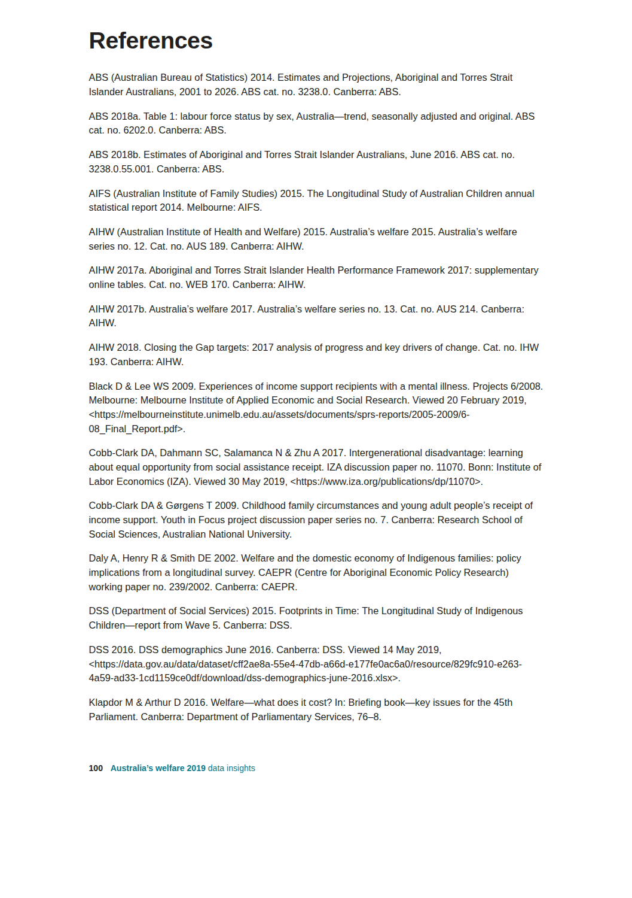References
ABS (Australian Bureau of Statistics) 2014. Estimates and Projections, Aboriginal and Torres Strait Islander Australians, 2001 to 2026. ABS cat. no. 3238.0. Canberra: ABS.
ABS 2018a. Table 1: labour force status by sex, Australia—trend, seasonally adjusted and original. ABS cat. no. 6202.0. Canberra: ABS.
ABS 2018b. Estimates of Aboriginal and Torres Strait Islander Australians, June 2016. ABS cat. no. 3238.0.55.001. Canberra: ABS.
AIFS (Australian Institute of Family Studies) 2015. The Longitudinal Study of Australian Children annual statistical report 2014. Melbourne: AIFS.
AIHW (Australian Institute of Health and Welfare) 2015. Australia’s welfare 2015. Australia’s welfare series no. 12. Cat. no. AUS 189. Canberra: AIHW.
AIHW 2017a. Aboriginal and Torres Strait Islander Health Performance Framework 2017: supplementary online tables. Cat. no. WEB 170. Canberra: AIHW.
AIHW 2017b. Australia’s welfare 2017. Australia’s welfare series no. 13. Cat. no. AUS 214. Canberra: AIHW.
AIHW 2018. Closing the Gap targets: 2017 analysis of progress and key drivers of change. Cat. no. IHW 193. Canberra: AIHW.
Black D & Lee WS 2009. Experiences of income support recipients with a mental illness. Projects 6/2008. Melbourne: Melbourne Institute of Applied Economic and Social Research. Viewed 20 February 2019, <https://melbourneinstitute.unimelb.edu.au/assets/documents/sprs-reports/2005-2009/6-08_Final_Report.pdf>.
Cobb-Clark DA, Dahmann SC, Salamanca N & Zhu A 2017. Intergenerational disadvantage: learning about equal opportunity from social assistance receipt. IZA discussion paper no. 11070. Bonn: Institute of Labor Economics (IZA). Viewed 30 May 2019, <https://www.iza.org/publications/dp/11070>.
Cobb-Clark DA & Gørgens T 2009. Childhood family circumstances and young adult people’s receipt of income support. Youth in Focus project discussion paper series no. 7. Canberra: Research School of Social Sciences, Australian National University.
Daly A, Henry R & Smith DE 2002. Welfare and the domestic economy of Indigenous families: policy implications from a longitudinal survey. CAEPR (Centre for Aboriginal Economic Policy Research) working paper no. 239/2002. Canberra: CAEPR.
DSS (Department of Social Services) 2015. Footprints in Time: The Longitudinal Study of Indigenous Children—report from Wave 5. Canberra: DSS.
DSS 2016. DSS demographics June 2016. Canberra: DSS. Viewed 14 May 2019, <https://data.gov.au/data/dataset/cff2ae8a-55e4-47db-a66d-e177fe0ac6a0/resource/829fc910-e263-4a59-ad33-1cd1159ce0df/download/dss-demographics-june-2016.xlsx>.
Klapdor M & Arthur D 2016. Welfare—what does it cost? In: Briefing book—key issues for the 45th Parliament. Canberra: Department of Parliamentary Services, 76–8.
100 Australia’s welfare 2019 data insights